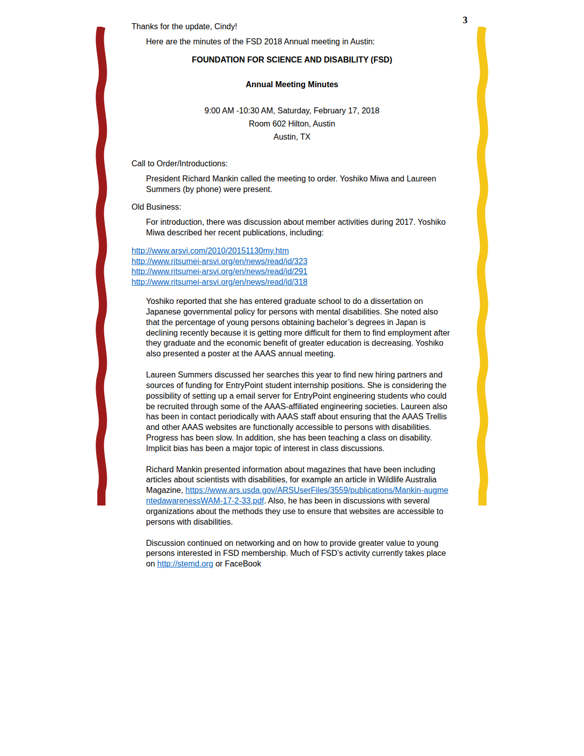3
Thanks for the update, Cindy!
Here are the minutes of the FSD 2018 Annual meeting in Austin:
FOUNDATION FOR SCIENCE AND DISABILITY (FSD)
Annual Meeting Minutes
9:00 AM -10:30 AM, Saturday, February 17, 2018
Room 602 Hilton, Austin
Austin, TX
Call to Order/Introductions:
President Richard Mankin called the meeting to order. Yoshiko Miwa and Laureen Summers (by phone) were present.
Old Business:
For introduction, there was discussion about member activities during 2017. Yoshiko Miwa described her recent publications, including:
http://www.arsvi.com/2010/20151130my.htm http://www.ritsumei-arsvi.org/en/news/read/id/323 http://www.ritsumei-arsvi.org/en/news/read/id/291 http://www.ritsumei-arsvi.org/en/news/read/id/318
Yoshiko reported that she has entered graduate school to do a dissertation on Japanese governmental policy for persons with mental disabilities. She noted also that the percentage of young persons obtaining bachelor’s degrees in Japan is declining recently because it is getting more difficult for them to find employment after they graduate and the economic benefit of greater education is decreasing. Yoshiko also presented a poster at the AAAS annual meeting.
Laureen Summers discussed her searches this year to find new hiring partners and sources of funding for EntryPoint student internship positions. She is considering the possibility of setting up a email server for EntryPoint engineering students who could be recruited through some of the AAAS-affiliated engineering societies. Laureen also has been in contact periodically with AAAS staff about ensuring that the AAAS Trellis and other AAAS websites are functionally accessible to persons with disabilities. Progress has been slow. In addition, she has been teaching a class on disability. Implicit bias has been a major topic of interest in class discussions.
Richard Mankin presented information about magazines that have been including articles about scientists with disabilities, for example an article in Wildlife Australia Magazine, https://www.ars.usda.gov/ARSUserFiles/3559/publications/Mankin-augmentedawarenessWAM-17-2-33.pdf. Also, he has been in discussions with several organizations about the methods they use to ensure that websites are accessible to persons with disabilities.
Discussion continued on networking and on how to provide greater value to young persons interested in FSD membership. Much of FSD’s activity currently takes place on http://stemd.org or FaceBook